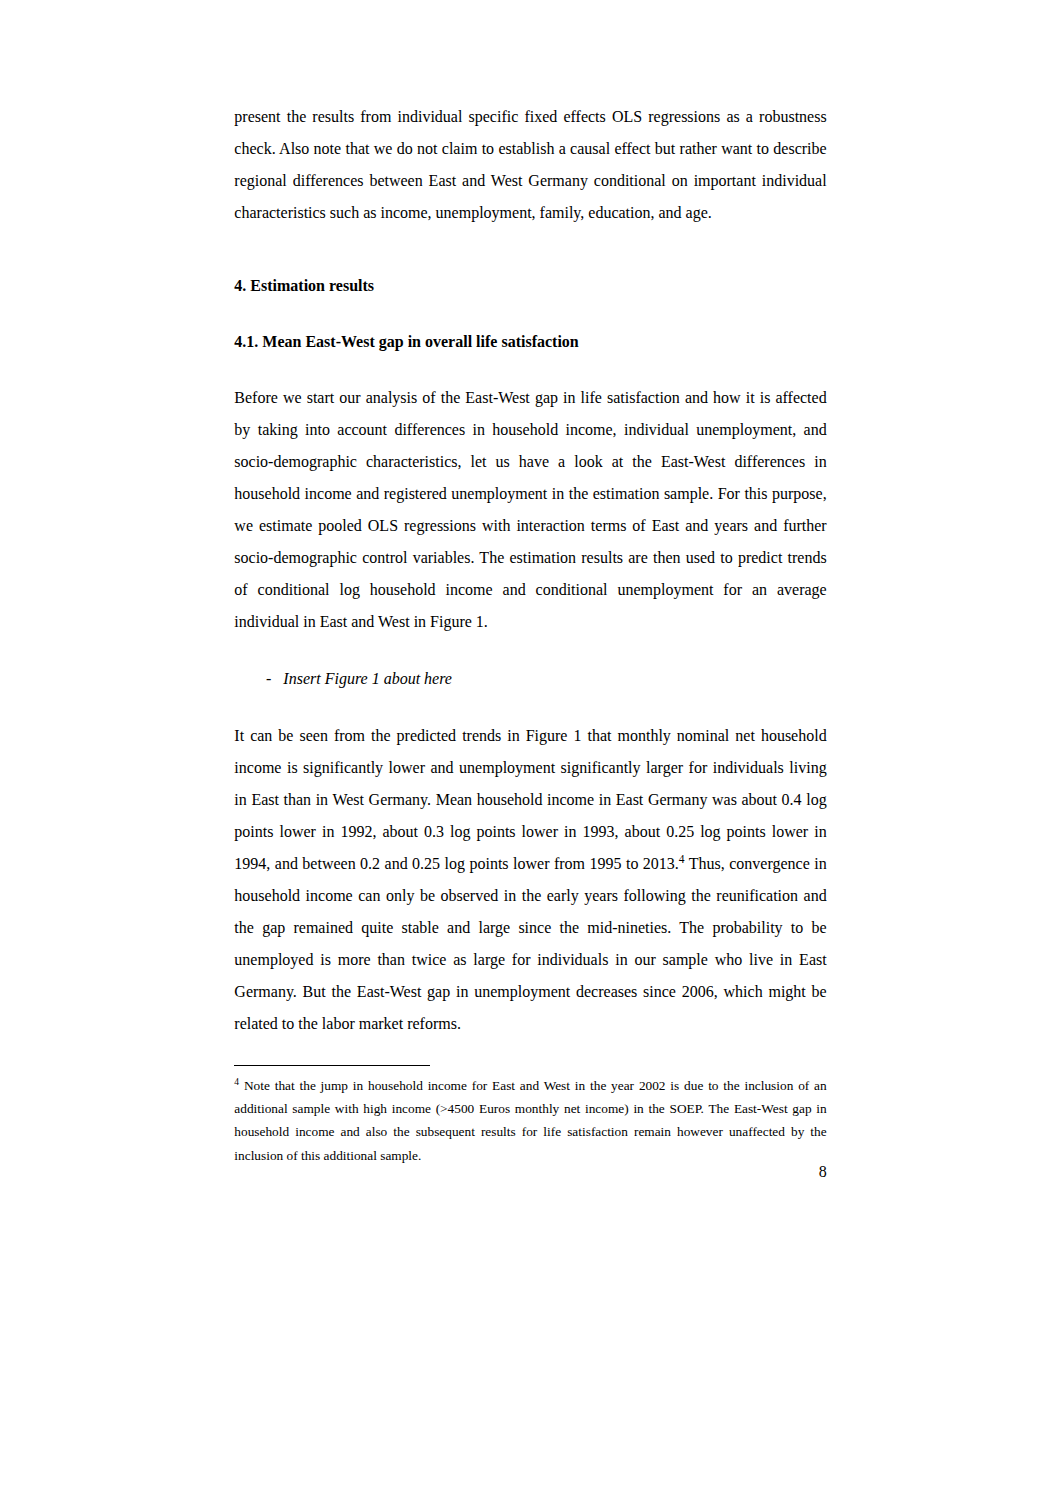present the results from individual specific fixed effects OLS regressions as a robustness check. Also note that we do not claim to establish a causal effect but rather want to describe regional differences between East and West Germany conditional on important individual characteristics such as income, unemployment, family, education, and age.
4. Estimation results
4.1. Mean East-West gap in overall life satisfaction
Before we start our analysis of the East-West gap in life satisfaction and how it is affected by taking into account differences in household income, individual unemployment, and socio-demographic characteristics, let us have a look at the East-West differences in household income and registered unemployment in the estimation sample. For this purpose, we estimate pooled OLS regressions with interaction terms of East and years and further socio-demographic control variables. The estimation results are then used to predict trends of conditional log household income and conditional unemployment for an average individual in East and West in Figure 1.
- Insert Figure 1 about here
It can be seen from the predicted trends in Figure 1 that monthly nominal net household income is significantly lower and unemployment significantly larger for individuals living in East than in West Germany. Mean household income in East Germany was about 0.4 log points lower in 1992, about 0.3 log points lower in 1993, about 0.25 log points lower in 1994, and between 0.2 and 0.25 log points lower from 1995 to 2013.4 Thus, convergence in household income can only be observed in the early years following the reunification and the gap remained quite stable and large since the mid-nineties. The probability to be unemployed is more than twice as large for individuals in our sample who live in East Germany. But the East-West gap in unemployment decreases since 2006, which might be related to the labor market reforms.
4 Note that the jump in household income for East and West in the year 2002 is due to the inclusion of an additional sample with high income (>4500 Euros monthly net income) in the SOEP. The East-West gap in household income and also the subsequent results for life satisfaction remain however unaffected by the inclusion of this additional sample.
8